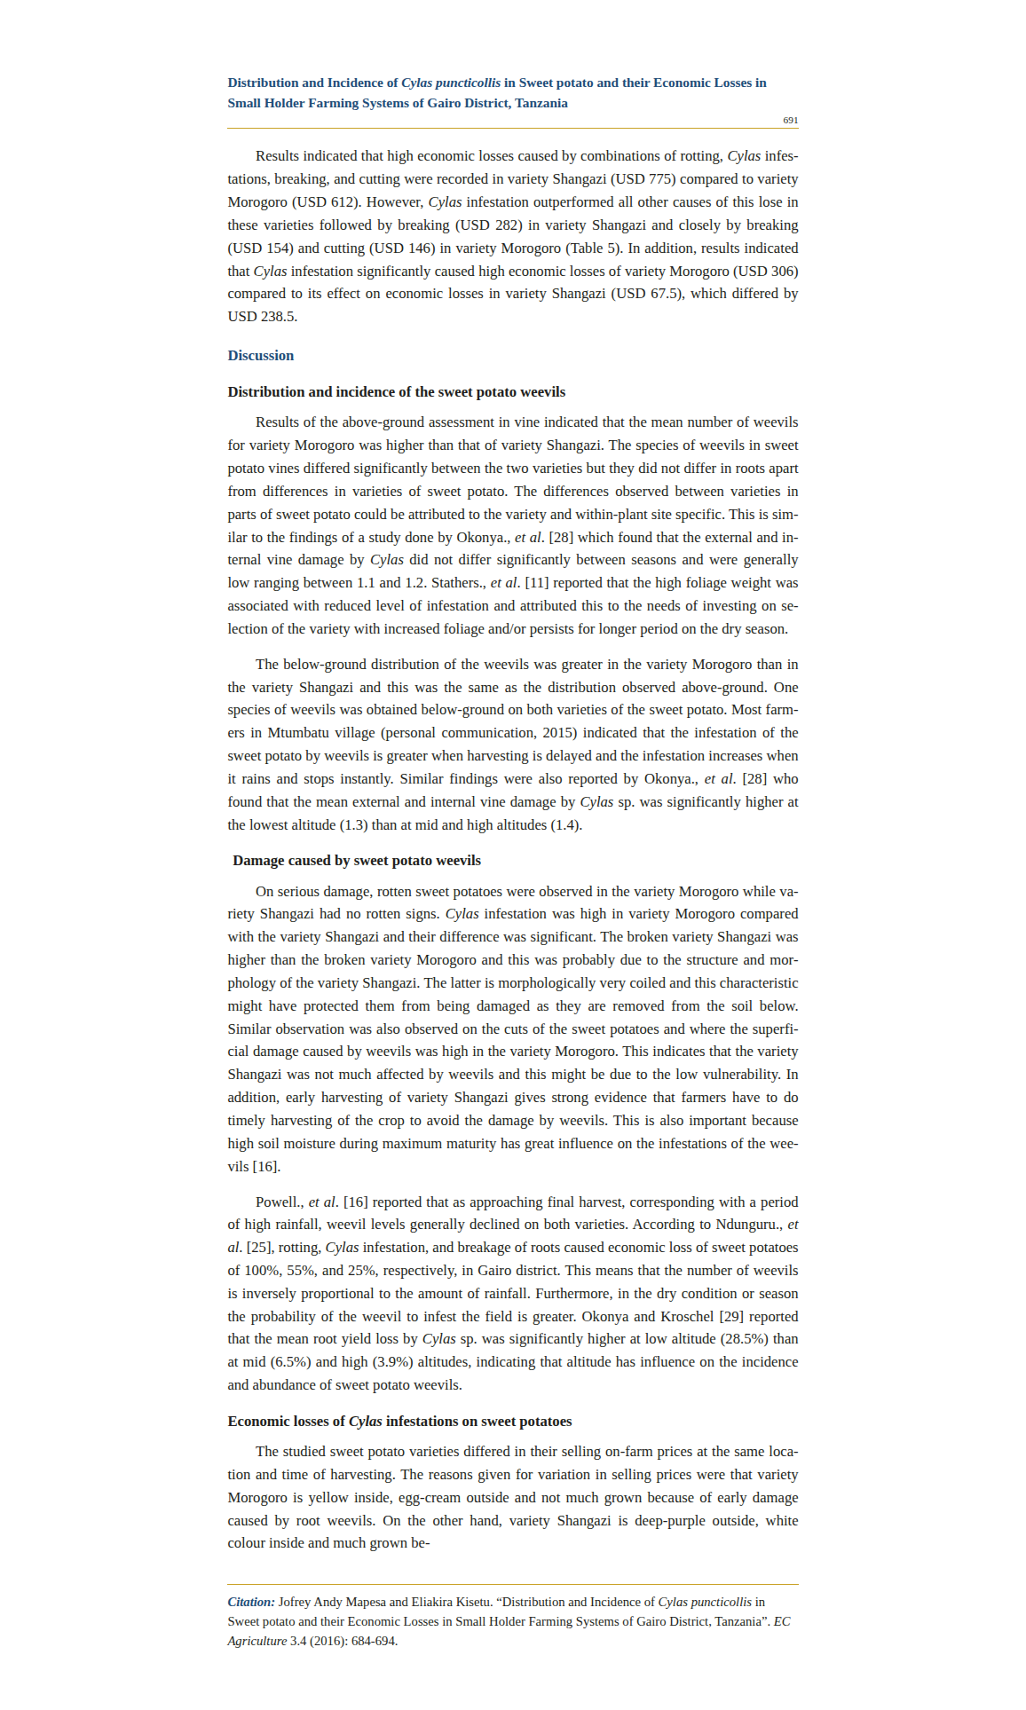Distribution and Incidence of Cylas puncticollis in Sweet potato and their Economic Losses in Small Holder Farming Systems of Gairo District, Tanzania
691
Results indicated that high economic losses caused by combinations of rotting, Cylas infestations, breaking, and cutting were recorded in variety Shangazi (USD 775) compared to variety Morogoro (USD 612). However, Cylas infestation outperformed all other causes of this lose in these varieties followed by breaking (USD 282) in variety Shangazi and closely by breaking (USD 154) and cutting (USD 146) in variety Morogoro (Table 5). In addition, results indicated that Cylas infestation significantly caused high economic losses of variety Morogoro (USD 306) compared to its effect on economic losses in variety Shangazi (USD 67.5), which differed by USD 238.5.
Discussion
Distribution and incidence of the sweet potato weevils
Results of the above-ground assessment in vine indicated that the mean number of weevils for variety Morogoro was higher than that of variety Shangazi. The species of weevils in sweet potato vines differed significantly between the two varieties but they did not differ in roots apart from differences in varieties of sweet potato. The differences observed between varieties in parts of sweet potato could be attributed to the variety and within-plant site specific. This is similar to the findings of a study done by Okonya., et al. [28] which found that the external and internal vine damage by Cylas did not differ significantly between seasons and were generally low ranging between 1.1 and 1.2. Stathers., et al. [11] reported that the high foliage weight was associated with reduced level of infestation and attributed this to the needs of investing on selection of the variety with increased foliage and/or persists for longer period on the dry season.
The below-ground distribution of the weevils was greater in the variety Morogoro than in the variety Shangazi and this was the same as the distribution observed above-ground. One species of weevils was obtained below-ground on both varieties of the sweet potato. Most farmers in Mtumbatu village (personal communication, 2015) indicated that the infestation of the sweet potato by weevils is greater when harvesting is delayed and the infestation increases when it rains and stops instantly. Similar findings were also reported by Okonya., et al. [28] who found that the mean external and internal vine damage by Cylas sp. was significantly higher at the lowest altitude (1.3) than at mid and high altitudes (1.4).
Damage caused by sweet potato weevils
On serious damage, rotten sweet potatoes were observed in the variety Morogoro while variety Shangazi had no rotten signs. Cylas infestation was high in variety Morogoro compared with the variety Shangazi and their difference was significant. The broken variety Shangazi was higher than the broken variety Morogoro and this was probably due to the structure and morphology of the variety Shangazi. The latter is morphologically very coiled and this characteristic might have protected them from being damaged as they are removed from the soil below. Similar observation was also observed on the cuts of the sweet potatoes and where the superficial damage caused by weevils was high in the variety Morogoro. This indicates that the variety Shangazi was not much affected by weevils and this might be due to the low vulnerability. In addition, early harvesting of variety Shangazi gives strong evidence that farmers have to do timely harvesting of the crop to avoid the damage by weevils. This is also important because high soil moisture during maximum maturity has great influence on the infestations of the weevils [16].
Powell., et al. [16] reported that as approaching final harvest, corresponding with a period of high rainfall, weevil levels generally declined on both varieties. According to Ndunguru., et al. [25], rotting, Cylas infestation, and breakage of roots caused economic loss of sweet potatoes of 100%, 55%, and 25%, respectively, in Gairo district. This means that the number of weevils is inversely proportional to the amount of rainfall. Furthermore, in the dry condition or season the probability of the weevil to infest the field is greater. Okonya and Kroschel [29] reported that the mean root yield loss by Cylas sp. was significantly higher at low altitude (28.5%) than at mid (6.5%) and high (3.9%) altitudes, indicating that altitude has influence on the incidence and abundance of sweet potato weevils.
Economic losses of Cylas infestations on sweet potatoes
The studied sweet potato varieties differed in their selling on-farm prices at the same location and time of harvesting. The reasons given for variation in selling prices were that variety Morogoro is yellow inside, egg-cream outside and not much grown because of early damage caused by root weevils. On the other hand, variety Shangazi is deep-purple outside, white colour inside and much grown be-
Citation: Jofrey Andy Mapesa and Eliakira Kisetu. “Distribution and Incidence of Cylas puncticollis in Sweet potato and their Economic Losses in Small Holder Farming Systems of Gairo District, Tanzania”. EC Agriculture 3.4 (2016): 684-694.